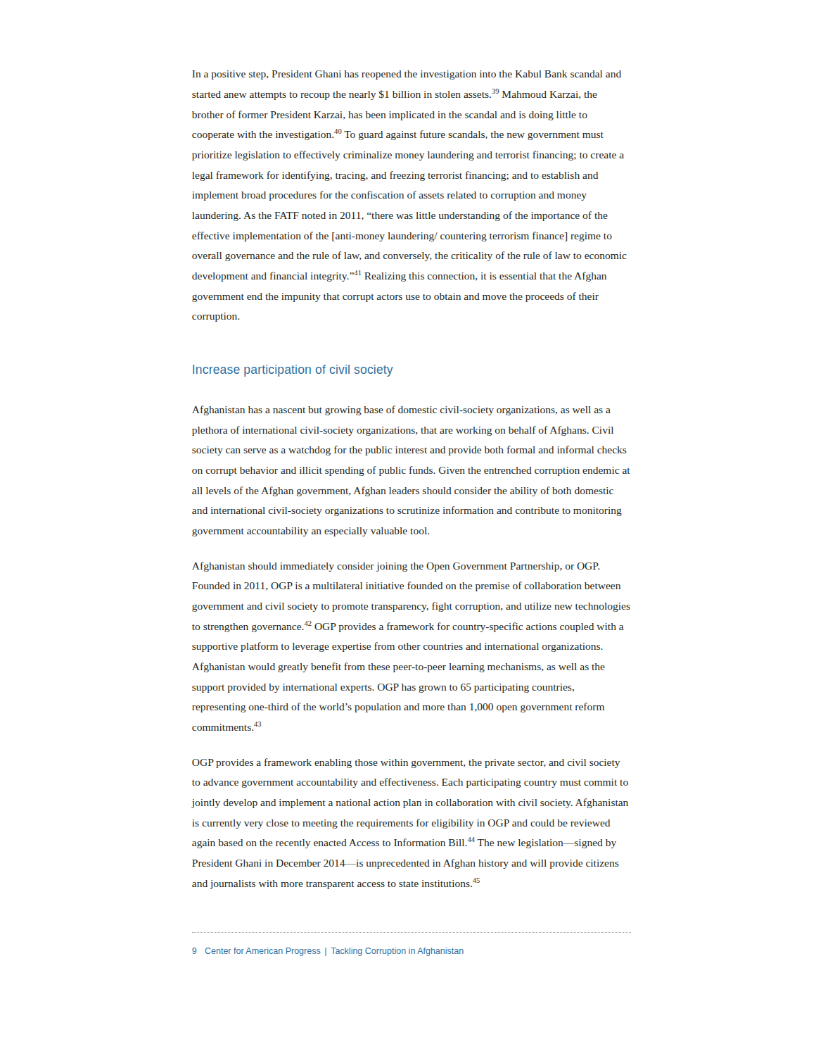In a positive step, President Ghani has reopened the investigation into the Kabul Bank scandal and started anew attempts to recoup the nearly $1 billion in stolen assets.39 Mahmoud Karzai, the brother of former President Karzai, has been implicated in the scandal and is doing little to cooperate with the investigation.40 To guard against future scandals, the new government must prioritize legislation to effectively criminalize money laundering and terrorist financing; to create a legal framework for identifying, tracing, and freezing terrorist financing; and to establish and implement broad procedures for the confiscation of assets related to corruption and money laundering. As the FATF noted in 2011, “there was little understanding of the importance of the effective implementation of the [anti-money laundering/ countering terrorism finance] regime to overall governance and the rule of law, and conversely, the criticality of the rule of law to economic development and financial integrity.”41 Realizing this connection, it is essential that the Afghan government end the impunity that corrupt actors use to obtain and move the proceeds of their corruption.
Increase participation of civil society
Afghanistan has a nascent but growing base of domestic civil-society organizations, as well as a plethora of international civil-society organizations, that are working on behalf of Afghans. Civil society can serve as a watchdog for the public interest and provide both formal and informal checks on corrupt behavior and illicit spending of public funds. Given the entrenched corruption endemic at all levels of the Afghan government, Afghan leaders should consider the ability of both domestic and international civil-society organizations to scrutinize information and contribute to monitoring government accountability an especially valuable tool.
Afghanistan should immediately consider joining the Open Government Partnership, or OGP. Founded in 2011, OGP is a multilateral initiative founded on the premise of collaboration between government and civil society to promote transparency, fight corruption, and utilize new technologies to strengthen governance.42 OGP provides a framework for country-specific actions coupled with a supportive platform to leverage expertise from other countries and international organizations. Afghanistan would greatly benefit from these peer-to-peer learning mechanisms, as well as the support provided by international experts. OGP has grown to 65 participating countries, representing one-third of the world’s population and more than 1,000 open government reform commitments.43
OGP provides a framework enabling those within government, the private sector, and civil society to advance government accountability and effectiveness. Each participating country must commit to jointly develop and implement a national action plan in collaboration with civil society. Afghanistan is currently very close to meeting the requirements for eligibility in OGP and could be reviewed again based on the recently enacted Access to Information Bill.44 The new legislation—signed by President Ghani in December 2014—is unprecedented in Afghan history and will provide citizens and journalists with more transparent access to state institutions.45
9 Center for American Progress|Tackling Corruption in Afghanistan